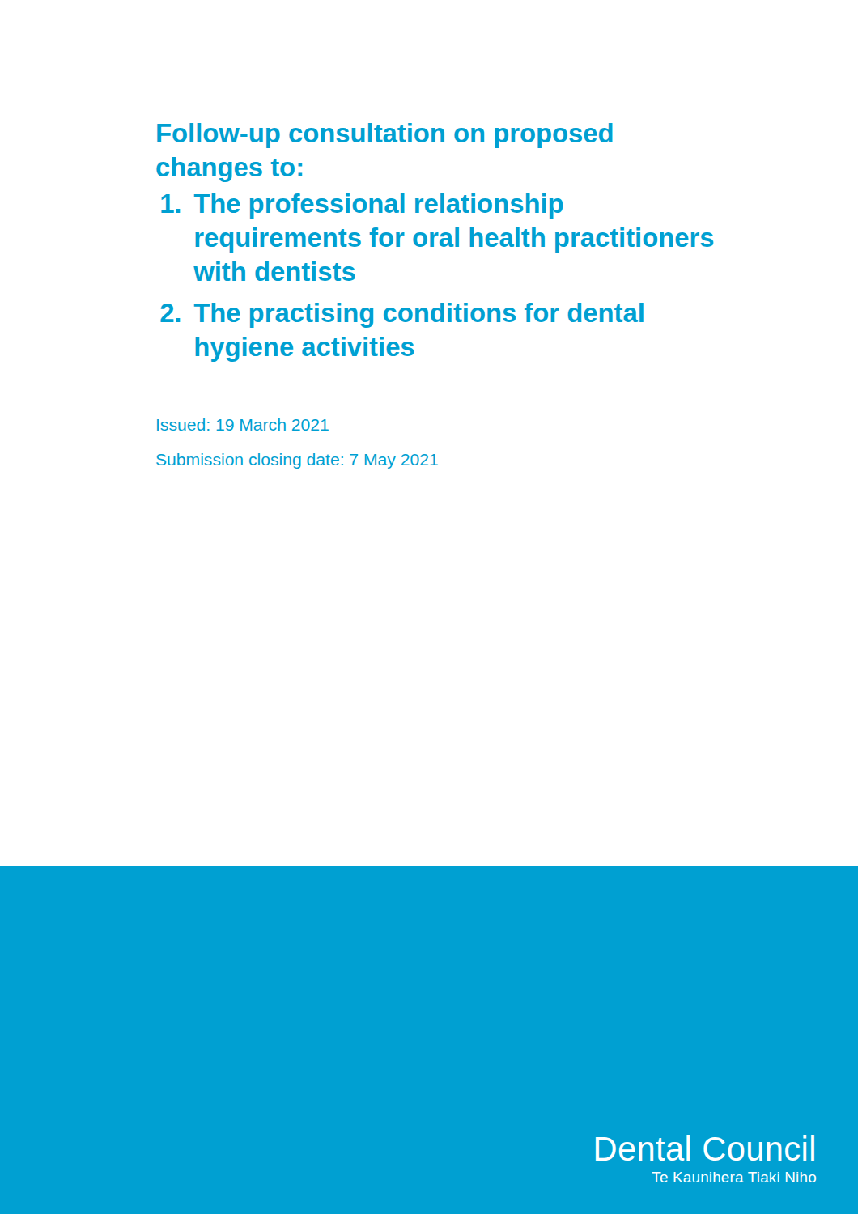Follow-up consultation on proposed changes to:
The professional relationship requirements for oral health practitioners with dentists
The practising conditions for dental hygiene activities
Issued: 19 March 2021
Submission closing date: 7 May 2021
Dental Council Te Kaunihera Tiaki Niho